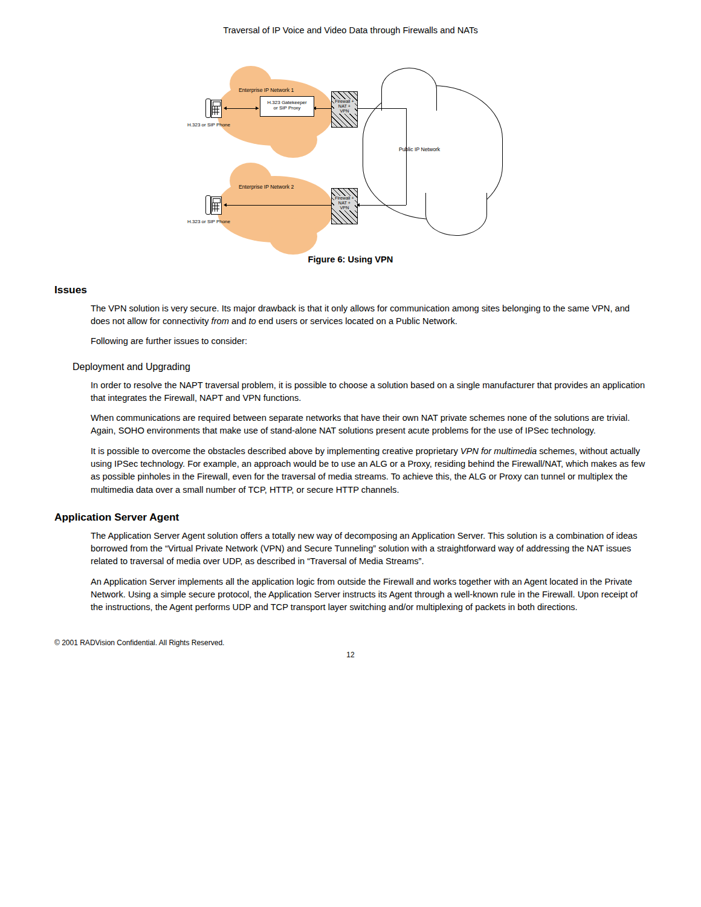Traversal of IP Voice and Video Data through Firewalls and NATs
Public IP Network
Enterprise IP Network 1
H.323 Gatekeeper
or SIP Proxy
H.323 or SIP Phone
Enterprise IP Network 2
H.323 or SIP Phone
Firewall +
NAT +
VPN
Firewall +
NAT +
VPN
Figure 6: Using VPN
Issues
The VPN solution is very secure. Its major drawback is that it only allows for communication among sites belonging to the same VPN, and does not allow for connectivity from and to end users or services located on a Public Network.
Following are further issues to consider:
Deployment and Upgrading
In order to resolve the NAPT traversal problem, it is possible to choose a solution based on a single manufacturer that provides an application that integrates the Firewall, NAPT and VPN functions.
When communications are required between separate networks that have their own NAT private schemes none of the solutions are trivial. Again, SOHO environments that make use of stand-alone NAT solutions present acute problems for the use of IPSec technology.
It is possible to overcome the obstacles described above by implementing creative proprietary VPN for multimedia schemes, without actually using IPSec technology. For example, an approach would be to use an ALG or a Proxy, residing behind the Firewall/NAT, which makes as few as possible pinholes in the Firewall, even for the traversal of media streams. To achieve this, the ALG or Proxy can tunnel or multiplex the multimedia data over a small number of TCP, HTTP, or secure HTTP channels.
Application Server Agent
The Application Server Agent solution offers a totally new way of decomposing an Application Server. This solution is a combination of ideas borrowed from the “Virtual Private Network (VPN) and Secure Tunneling” solution with a straightforward way of addressing the NAT issues related to traversal of media over UDP, as described in “Traversal of Media Streams”.
An Application Server implements all the application logic from outside the Firewall and works together with an Agent located in the Private Network. Using a simple secure protocol, the Application Server instructs its Agent through a well-known rule in the Firewall. Upon receipt of the instructions, the Agent performs UDP and TCP transport layer switching and/or multiplexing of packets in both directions.
© 2001 RADVision Confidential. All Rights Reserved.
12